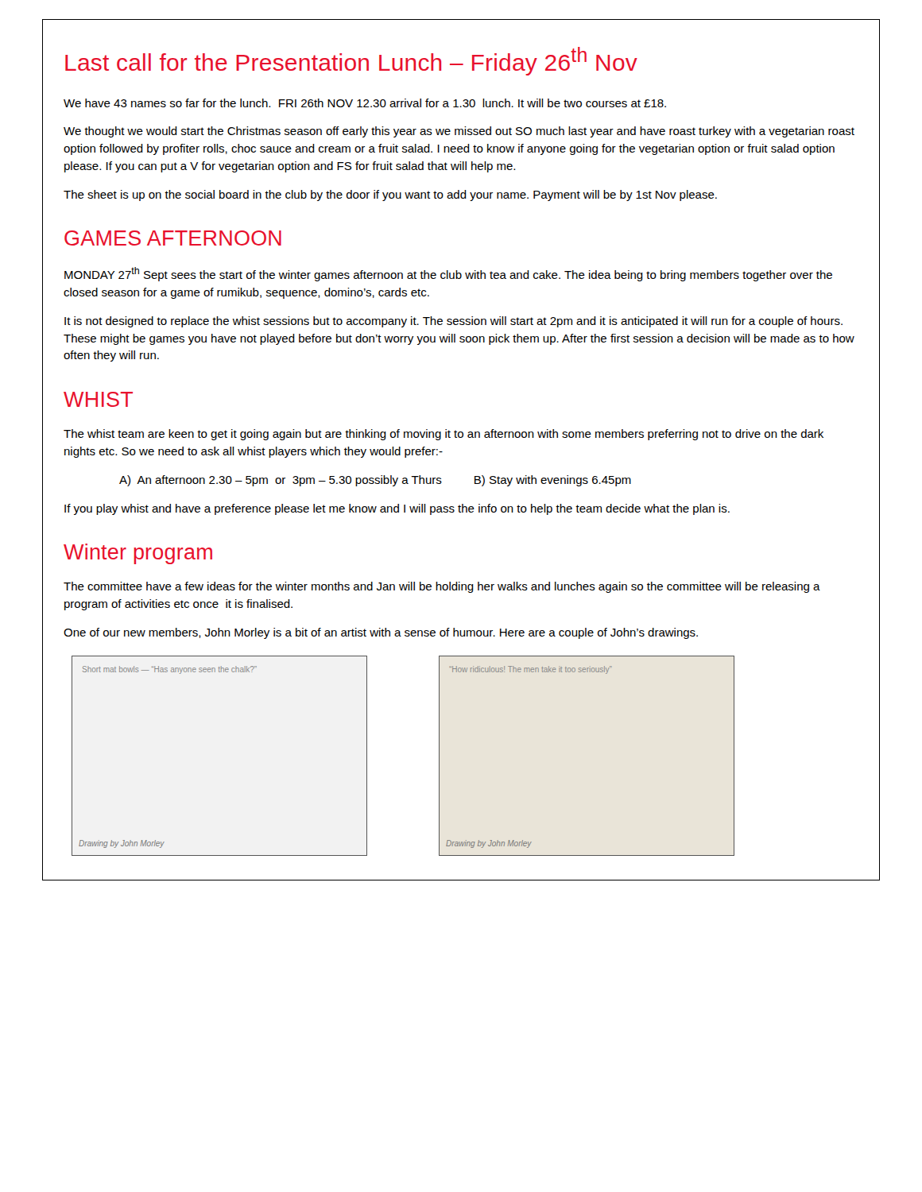Last call for the Presentation Lunch – Friday 26th Nov
We have 43 names so far for the lunch. FRI 26th NOV 12.30 arrival for a 1.30 lunch. It will be two courses at £18.
We thought we would start the Christmas season off early this year as we missed out SO much last year and have roast turkey with a vegetarian roast option followed by profiter rolls, choc sauce and cream or a fruit salad. I need to know if anyone going for the vegetarian option or fruit salad option please. If you can put a V for vegetarian option and FS for fruit salad that will help me.
The sheet is up on the social board in the club by the door if you want to add your name. Payment will be by 1st Nov please.
GAMES AFTERNOON
MONDAY 27th Sept sees the start of the winter games afternoon at the club with tea and cake. The idea being to bring members together over the closed season for a game of rumikub, sequence, domino’s, cards etc.
It is not designed to replace the whist sessions but to accompany it. The session will start at 2pm and it is anticipated it will run for a couple of hours. These might be games you have not played before but don’t worry you will soon pick them up. After the first session a decision will be made as to how often they will run.
WHIST
The whist team are keen to get it going again but are thinking of moving it to an afternoon with some members preferring not to drive on the dark nights etc. So we need to ask all whist players which they would prefer:-
A) An afternoon 2.30 – 5pm or 3pm – 5.30 possibly a Thurs B) Stay with evenings 6.45pm
If you play whist and have a preference please let me know and I will pass the info on to help the team decide what the plan is.
Winter program
The committee have a few ideas for the winter months and Jan will be holding her walks and lunches again so the committee will be releasing a program of activities etc once it is finalised.
One of our new members, John Morley is a bit of an artist with a sense of humour. Here are a couple of John’s drawings.
Short mat bowls — “Has anyone seen the chalk?” Drawing by John Morley
“How ridiculous! The men take it too seriously” Drawing by John Morley